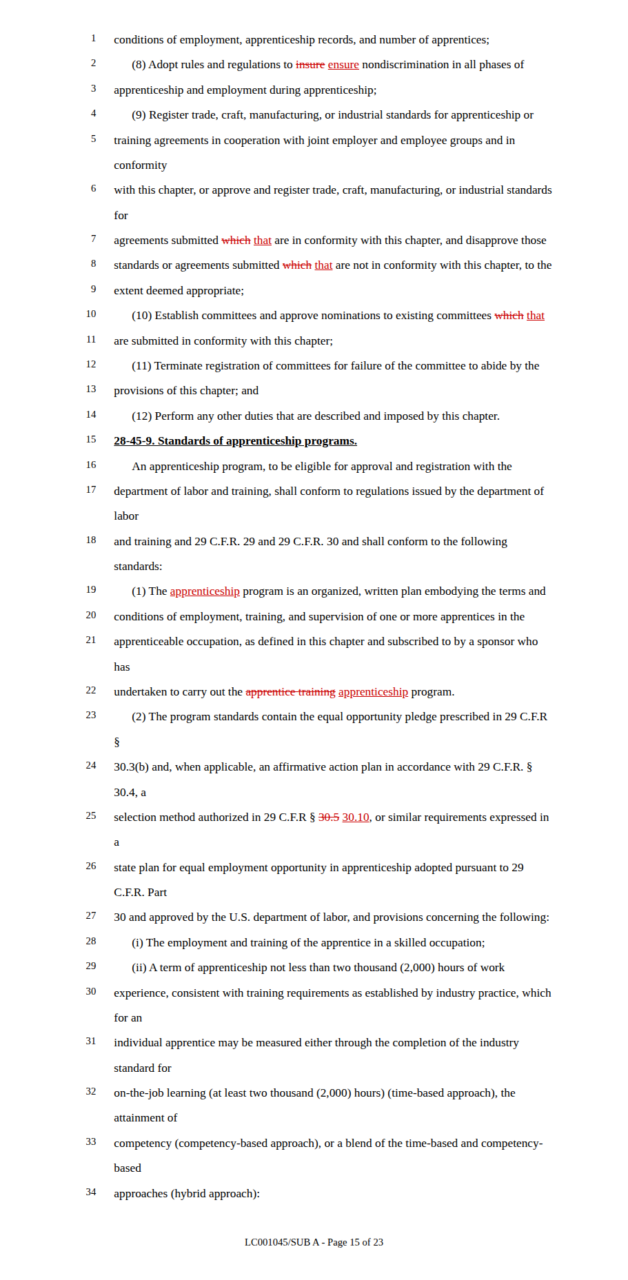conditions of employment, apprenticeship records, and number of apprentices;
(8) Adopt rules and regulations to insure ensure nondiscrimination in all phases of
apprenticeship and employment during apprenticeship;
(9) Register trade, craft, manufacturing, or industrial standards for apprenticeship or
training agreements in cooperation with joint employer and employee groups and in conformity
with this chapter, or approve and register trade, craft, manufacturing, or industrial standards for
agreements submitted which that are in conformity with this chapter, and disapprove those
standards or agreements submitted which that are not in conformity with this chapter, to the
extent deemed appropriate;
(10) Establish committees and approve nominations to existing committees which that
are submitted in conformity with this chapter;
(11) Terminate registration of committees for failure of the committee to abide by the
provisions of this chapter; and
(12) Perform any other duties that are described and imposed by this chapter.
28-45-9. Standards of apprenticeship programs.
An apprenticeship program, to be eligible for approval and registration with the
department of labor and training, shall conform to regulations issued by the department of labor
and training and 29 C.F.R. 29 and 29 C.F.R. 30 and shall conform to the following standards:
(1) The apprenticeship program is an organized, written plan embodying the terms and
conditions of employment, training, and supervision of one or more apprentices in the
apprenticeable occupation, as defined in this chapter and subscribed to by a sponsor who has
undertaken to carry out the apprentice training apprenticeship program.
(2) The program standards contain the equal opportunity pledge prescribed in 29 C.F.R §
30.3(b) and, when applicable, an affirmative action plan in accordance with 29 C.F.R. § 30.4, a
selection method authorized in 29 C.F.R § 30.5 30.10, or similar requirements expressed in a
state plan for equal employment opportunity in apprenticeship adopted pursuant to 29 C.F.R. Part
30 and approved by the U.S. department of labor, and provisions concerning the following:
(i) The employment and training of the apprentice in a skilled occupation;
(ii) A term of apprenticeship not less than two thousand (2,000) hours of work
experience, consistent with training requirements as established by industry practice, which for an
individual apprentice may be measured either through the completion of the industry standard for
on-the-job learning (at least two thousand (2,000) hours) (time-based approach), the attainment of
competency (competency-based approach), or a blend of the time-based and competency-based
approaches (hybrid approach):
LC001045/SUB A - Page 15 of 23